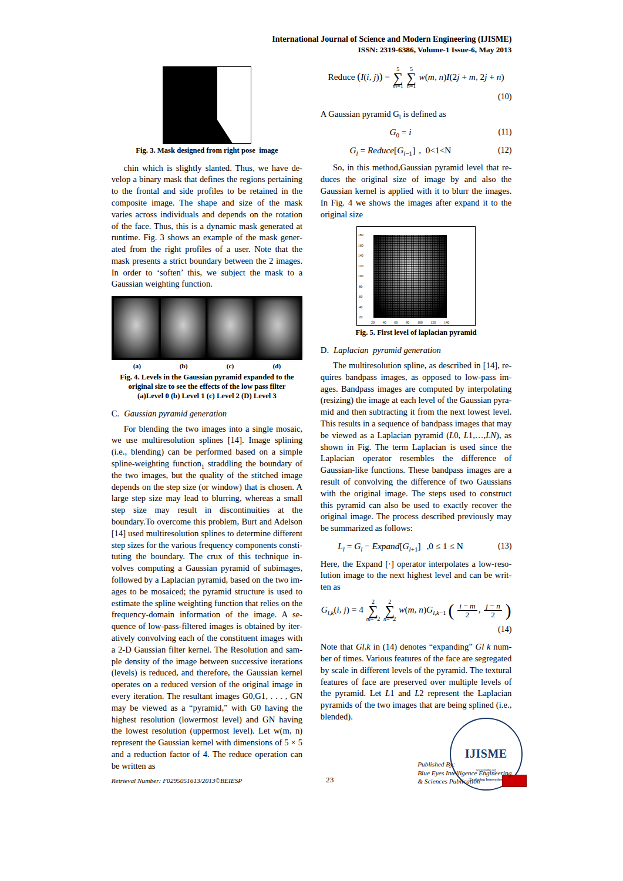International Journal of Science and Modern Engineering (IJISME)
ISSN: 2319-6386, Volume-1 Issue-6, May 2013
Fig. 3. Mask designed from right pose image
chin which is slightly slanted. Thus, we have develop a binary mask that defines the regions pertaining to the frontal and side profiles to be retained in the composite image. The shape and size of the mask varies across individuals and depends on the rotation of the face. Thus, this is a dynamic mask generated at runtime. Fig. 3 shows an example of the mask generated from the right profiles of a user. Note that the mask presents a strict boundary between the 2 images. In order to ‘soften’ this, we subject the mask to a Gaussian weighting function.
(a)(b)(c)(d)
Fig. 4. Levels in the Gaussian pyramid expanded to the original size to see the effects of the low pass filter
(a)Level 0 (b) Level 1 (c) Level 2 (D) Level 3
C. Gaussian pyramid generation
For blending the two images into a single mosaic, we use multiresolution splines [14]. Image splining (i.e., blending) can be performed based on a simple spline-weighting function1 straddling the boundary of the two images, but the quality of the stitched image depends on the step size (or window) that is chosen. A large step size may lead to blurring, whereas a small step size may result in discontinuities at the boundary.To overcome this problem, Burt and Adelson [14] used multiresolution splines to determine different step sizes for the various frequency components constituting the boundary. The crux of this technique involves computing a Gaussian pyramid of subimages, followed by a Laplacian pyramid, based on the two images to be mosaiced; the pyramid structure is used to estimate the spline weighting function that relies on the frequency-domain information of the image. A sequence of low-pass-filtered images is obtained by iteratively convolving each of the constituent images with a 2-D Gaussian filter kernel. The Resolution and sample density of the image between successive iterations (levels) is reduced, and therefore, the Gaussian kernel operates on a reduced version of the original image in every iteration. The resultant images G0,G1, . . . , GN may be viewed as a “pyramid,” with G0 having the highest resolution (lowermost level) and GN having the lowest resolution (uppermost level). Let w(m, n) represent the Gaussian kernel with dimensions of 5 × 5 and a reduction factor of 4. The reduce operation can be written as
Reduce (I(i, j)) = 5∑m=1 5∑n=1 w(m, n)I(2j + m, 2j + n)
(10)
A Gaussian pyramid Gl is defined as
G0 = i
(11)
Gl = Reduce[Gl−1], 0<1<N
(12)
So, in this method,Gaussian pyramid level that reduces the original size of image by and also the Gaussian kernel is applied with it to blurr the images. In Fig. 4 we shows the images after expand it to the original size
18016014012010080604020
20406080100120140
Fig. 5. First level of laplacian pyramid
D. Laplacian pyramid generation
The multiresolution spline, as described in [14], requires bandpass images, as opposed to low-pass images. Bandpass images are computed by interpolating (resizing) the image at each level of the Gaussian pyramid and then subtracting it from the next lowest level. This results in a sequence of bandpass images that may be viewed as a Laplacian pyramid (L0, L1,…,LN), as shown in Fig. The term Laplacian is used since the Laplacian operator resembles the difference of Gaussian-like functions. These bandpass images are a result of convolving the difference of two Gaussians with the original image. The steps used to construct this pyramid can also be used to exactly recover the original image. The process described previously may be summarized as follows:
Ll = Gl − Expand[Gl+1] ,0 ≤ 1 ≤ N
(13)
Here, the Expand [·] operator interpolates a low-resolution image to the next highest level and can be written as
Gl,k(i, j) = 4 2∑m=−2 2∑n=−2 w(m, n)Gl,k−1 ( i − m 2, j − n 2 )
(14)
Note that Gl,k in (14) denotes “expanding” Gl k number of times. Various features of the face are segregated by scale in different levels of the pyramid. The textural features of face are preserved over multiple levels of the pyramid. Let L1 and L2 represent the Laplacian pyramids of the two images that are being splined (i.e., blended).
IJISME
www.ijisme.org
Exploring Innovation
Retrieval Number: F0295051613/2013©BEIESP
23
Published By:
Blue Eyes Intelligence Engineering
& Sciences Publication